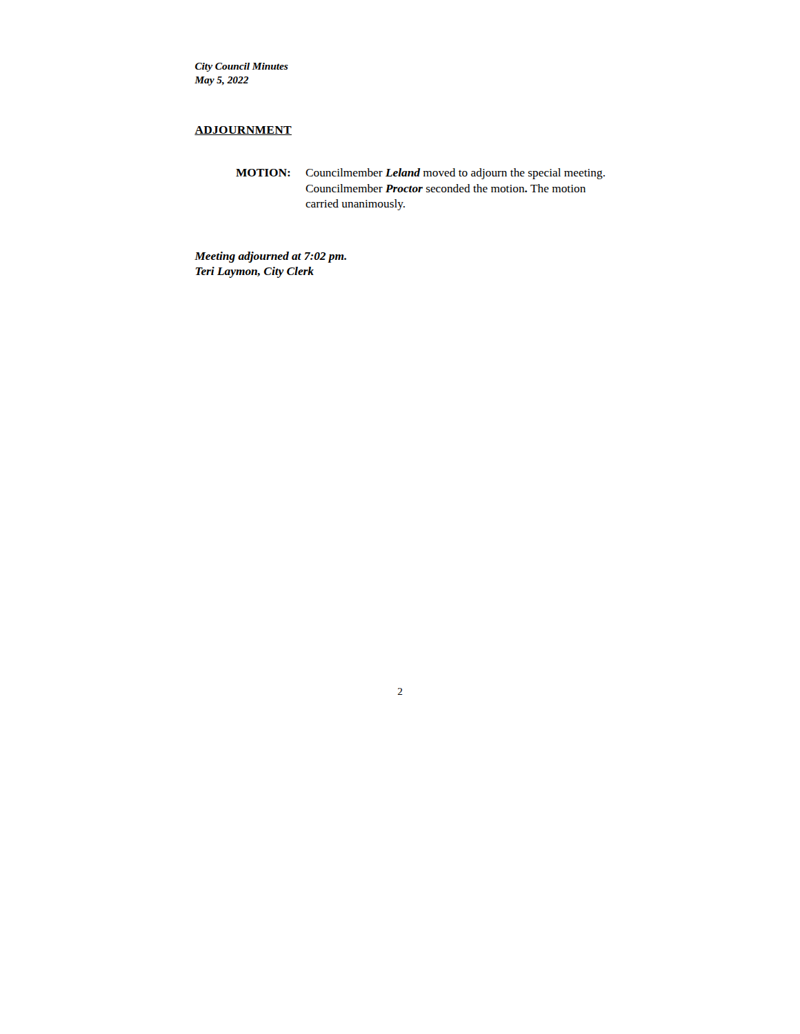City Council Minutes
May 5, 2022
ADJOURNMENT
MOTION:
Councilmember Leland moved to adjourn the special meeting. Councilmember Proctor seconded the motion. The motion carried unanimously.
Meeting adjourned at 7:02 pm.
Teri Laymon, City Clerk
2